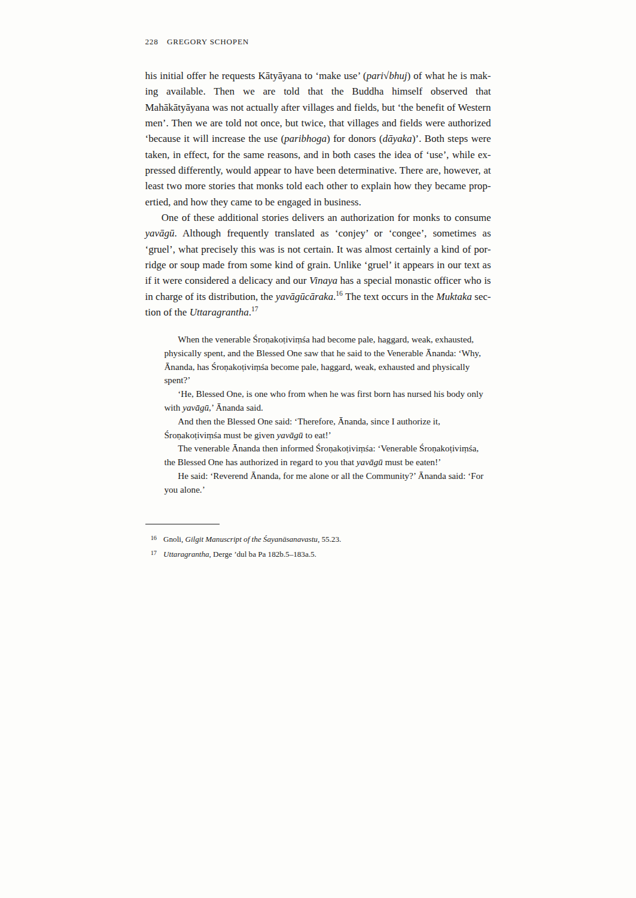228 GREGORY SCHOPEN
his initial offer he requests Kātyāyana to ‘make use’ (pari√bhuj) of what he is making available. Then we are told that the Buddha himself observed that Mahākātyāyana was not actually after villages and fields, but ‘the benefit of Western men’. Then we are told not once, but twice, that villages and fields were authorized ‘because it will increase the use (paribhoga) for donors (dāyaka)’. Both steps were taken, in effect, for the same reasons, and in both cases the idea of ‘use’, while expressed differently, would appear to have been determinative. There are, however, at least two more stories that monks told each other to explain how they became propertied, and how they came to be engaged in business.
One of these additional stories delivers an authorization for monks to consume yavāgū. Although frequently translated as ‘conjey’ or ‘congee’, sometimes as ‘gruel’, what precisely this was is not certain. It was almost certainly a kind of porridge or soup made from some kind of grain. Unlike ‘gruel’ it appears in our text as if it were considered a delicacy and our Vinaya has a special monastic officer who is in charge of its distribution, the yavāgūcāraka.16 The text occurs in the Muktaka section of the Uttaragrantha.17
When the venerable Śroṇakoṭiviṃśa had become pale, haggard, weak, exhausted, physically spent, and the Blessed One saw that he said to the Venerable Ānanda: ‘Why, Ānanda, has Śroṇakoṭiviṃśa become pale, haggard, weak, exhausted and physically spent?’
‘He, Blessed One, is one who from when he was first born has nursed his body only with yavāgū,’ Ānanda said.
And then the Blessed One said: ‘Therefore, Ānanda, since I authorize it, Śroṇakoṭiviṃśa must be given yavāgū to eat!’
The venerable Ānanda then informed Śroṇakoṭiviṃśa: ‘Venerable Śroṇakoṭiviṃśa, the Blessed One has authorized in regard to you that yavāgū must be eaten!’
He said: ‘Reverend Ānanda, for me alone or all the Community?’ Ānanda said: ‘For you alone.’
16 Gnoli, Gilgit Manuscript of the Śayanāsanavastu, 55.23.
17 Uttaragrantha, Derge ’dul ba Pa 182b.5–183a.5.